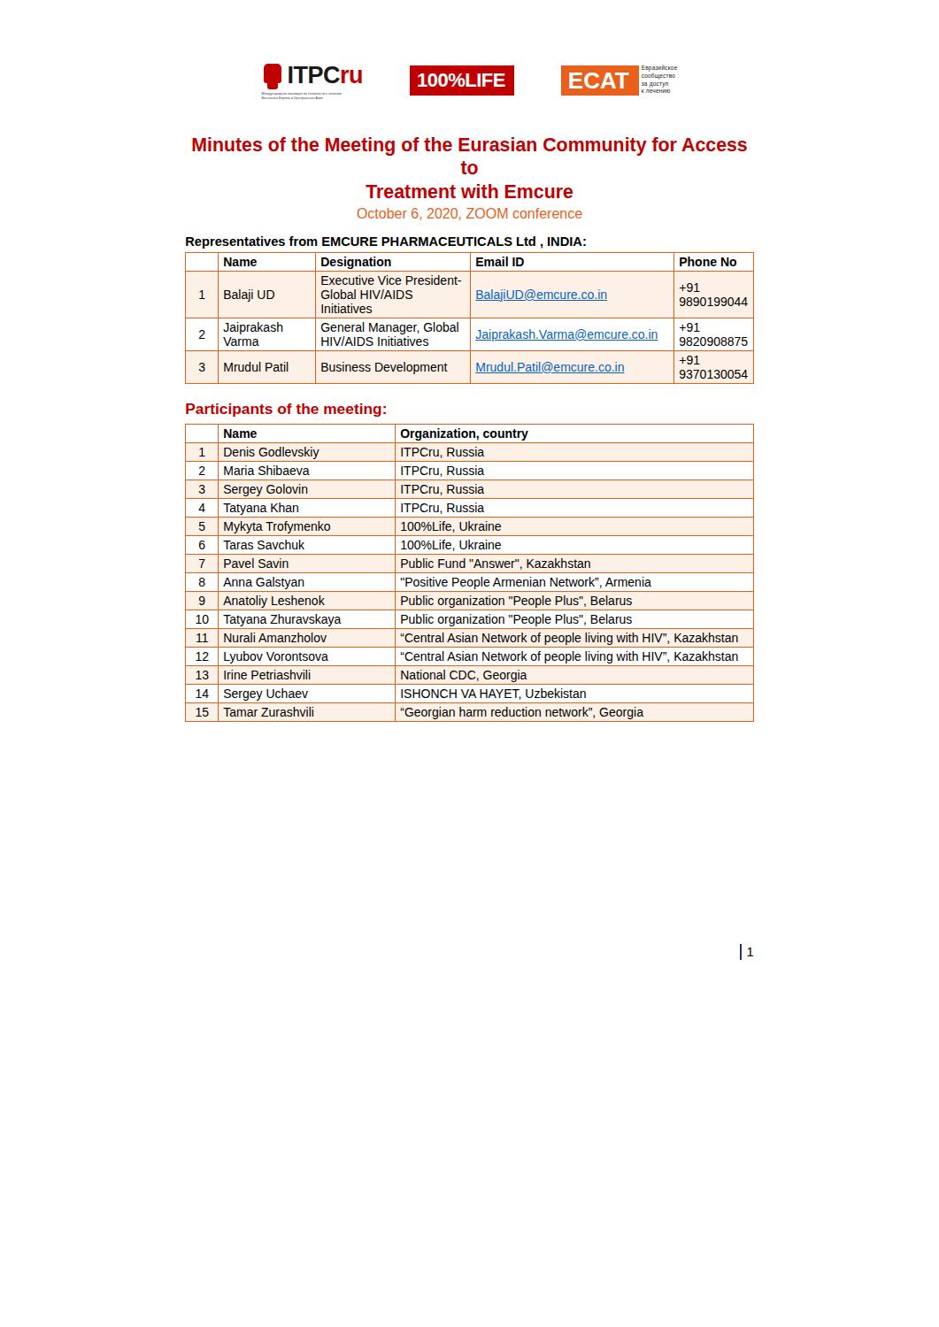ITPC ru
Международная коалиция по готовности к лечению
Восточная Европа и Центральная Азия
100% LIFE
ECAT
Евразийское
сообщество
за доступ
к лечению
Minutes of the Meeting of the Eurasian Community for Access to
Treatment with Emcure
October 6, 2020, ZOOM conference
Representatives from EMCURE PHARMACEUTICALS Ltd , INDIA:
| | Name | Designation | Email ID | Phone No |
| --- | --- | --- | --- | --- |
| 1 | Balaji UD | Executive Vice President- Global HIV/AIDS Initiatives | BalajiUD@emcure.co.in | +91 9890199044 |
| 2 | Jaiprakash Varma | General Manager, Global HIV/AIDS Initiatives | Jaiprakash.Varma@emcure.co.in | +91 9820908875 |
| 3 | Mrudul Patil | Business Development | Mrudul.Patil@emcure.co.in | +91 9370130054 |
Participants of the meeting:
| | Name | Organization, country |
| --- | --- | --- |
| 1 | Denis Godlevskiy | ITPCru, Russia |
| 2 | Maria Shibaeva | ITPCru, Russia |
| 3 | Sergey Golovin | ITPCru, Russia |
| 4 | Tatyana Khan | ITPCru, Russia |
| 5 | Mykyta Trofymenko | 100%Life, Ukraine |
| 6 | Taras Savchuk | 100%Life, Ukraine |
| 7 | Pavel Savin | Public Fund "Answer", Kazakhstan |
| 8 | Anna Galstyan | "Positive People Armenian Network”, Armenia |
| 9 | Anatoliy Leshenok | Public organization "People Plus", Belarus |
| 10 | Tatyana Zhuravskaya | Public organization "People Plus", Belarus |
| 11 | Nurali Amanzholov | “Central Asian Network of people living with HIV”, Kazakhstan |
| 12 | Lyubov Vorontsova | “Central Asian Network of people living with HIV”, Kazakhstan |
| 13 | Irine Petriashvili | National CDC, Georgia |
| 14 | Sergey Uchaev | ISHONCH VA HAYET, Uzbekistan |
| 15 | Tamar Zurashvili | “Georgian harm reduction network”, Georgia |
1